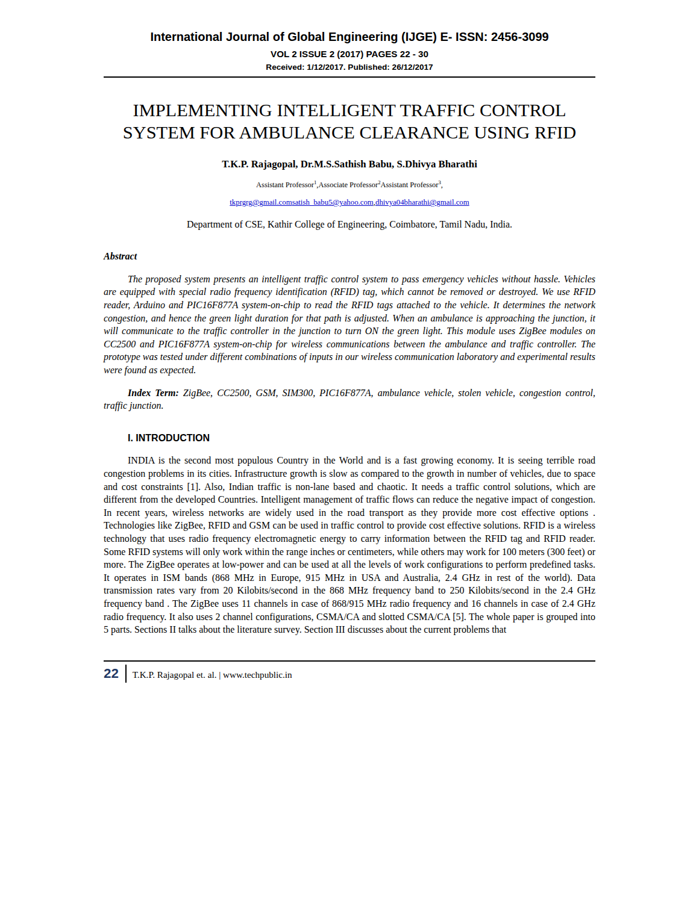International Journal of Global Engineering (IJGE) E- ISSN: 2456-3099
VOL 2 ISSUE 2 (2017) PAGES 22 - 30
Received: 1/12/2017. Published: 26/12/2017
IMPLEMENTING INTELLIGENT TRAFFIC CONTROL SYSTEM FOR AMBULANCE CLEARANCE USING RFID
T.K.P. Rajagopal, Dr.M.S.Sathish Babu, S.Dhivya Bharathi
Assistant Professor1,Associate Professor2Assistant Professor3,
tkprgrg@gmail.com satish_babu5@yahoo.com,dhivya04bharathi@gmail.com
Department of CSE, Kathir College of Engineering, Coimbatore, Tamil Nadu, India.
Abstract
The proposed system presents an intelligent traffic control system to pass emergency vehicles without hassle. Vehicles are equipped with special radio frequency identification (RFID) tag, which cannot be removed or destroyed. We use RFID reader, Arduino and PIC16F877A system-on-chip to read the RFID tags attached to the vehicle. It determines the network congestion, and hence the green light duration for that path is adjusted. When an ambulance is approaching the junction, it will communicate to the traffic controller in the junction to turn ON the green light. This module uses ZigBee modules on CC2500 and PIC16F877A system-on-chip for wireless communications between the ambulance and traffic controller. The prototype was tested under different combinations of inputs in our wireless communication laboratory and experimental results were found as expected.
Index Term: ZigBee, CC2500, GSM, SIM300, PIC16F877A, ambulance vehicle, stolen vehicle, congestion control, traffic junction.
I. INTRODUCTION
INDIA is the second most populous Country in the World and is a fast growing economy. It is seeing terrible road congestion problems in its cities. Infrastructure growth is slow as compared to the growth in number of vehicles, due to space and cost constraints [1]. Also, Indian traffic is non-lane based and chaotic. It needs a traffic control solutions, which are different from the developed Countries. Intelligent management of traffic flows can reduce the negative impact of congestion. In recent years, wireless networks are widely used in the road transport as they provide more cost effective options . Technologies like ZigBee, RFID and GSM can be used in traffic control to provide cost effective solutions. RFID is a wireless technology that uses radio frequency electromagnetic energy to carry information between the RFID tag and RFID reader. Some RFID systems will only work within the range inches or centimeters, while others may work for 100 meters (300 feet) or more. The ZigBee operates at low-power and can be used at all the levels of work configurations to perform predefined tasks. It operates in ISM bands (868 MHz in Europe, 915 MHz in USA and Australia, 2.4 GHz in rest of the world). Data transmission rates vary from 20 Kilobits/second in the 868 MHz frequency band to 250 Kilobits/second in the 2.4 GHz frequency band . The ZigBee uses 11 channels in case of 868/915 MHz radio frequency and 16 channels in case of 2.4 GHz radio frequency. It also uses 2 channel configurations, CSMA/CA and slotted CSMA/CA [5]. The whole paper is grouped into 5 parts. Sections II talks about the literature survey. Section III discusses about the current problems that
22 T.K.P. Rajagopal et. al. | www.techpublic.in